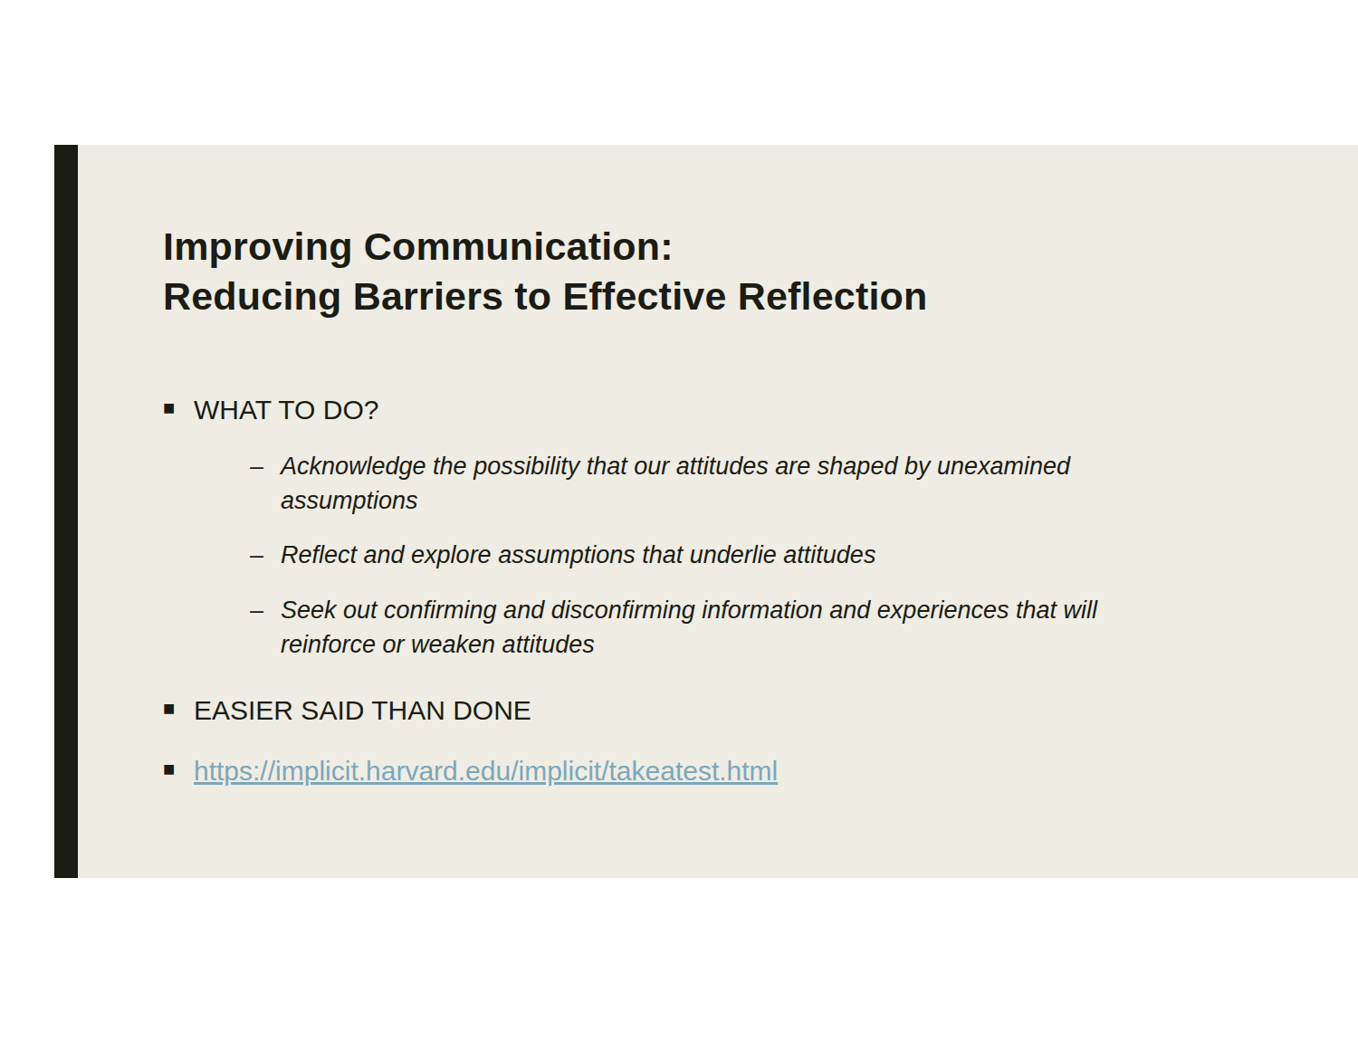Improving Communication:
Reducing Barriers to Effective Reflection
WHAT TO DO?
Acknowledge the possibility that our attitudes are shaped by unexamined assumptions
Reflect and explore assumptions that underlie attitudes
Seek out confirming and disconfirming information and experiences that will reinforce or weaken attitudes
EASIER SAID THAN DONE
https://implicit.harvard.edu/implicit/takeatest.html